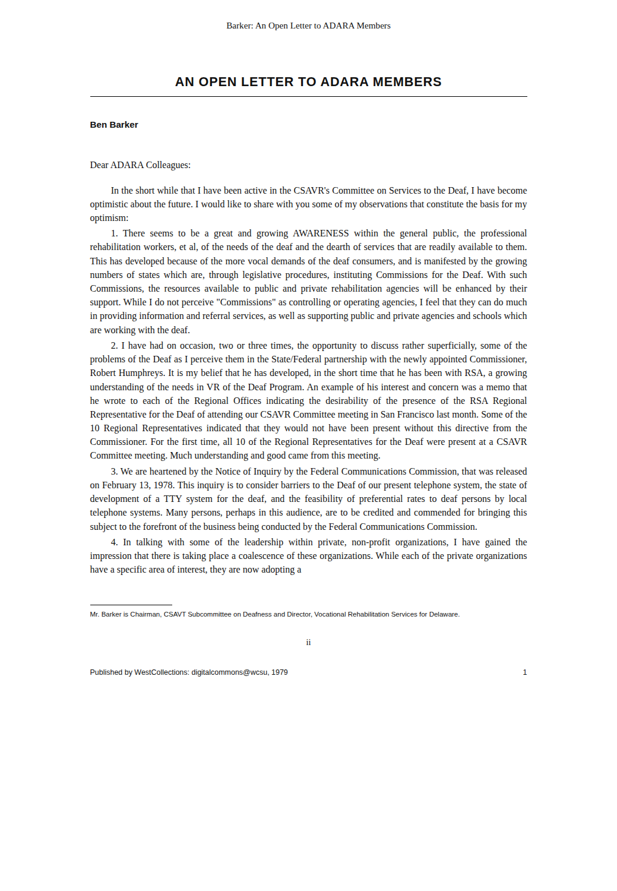Barker: An Open Letter to ADARA Members
AN OPEN LETTER TO ADARA MEMBERS
Ben Barker
Dear ADARA Colleagues:
In the short while that I have been active in the CSAVR's Committee on Services to the Deaf, I have become optimistic about the future. I would like to share with you some of my observations that constitute the basis for my optimism:
1. There seems to be a great and growing AWARENESS within the general public, the professional rehabilitation workers, et al, of the needs of the deaf and the dearth of services that are readily available to them. This has developed because of the more vocal demands of the deaf consumers, and is manifested by the growing numbers of states which are, through legislative procedures, instituting Commissions for the Deaf. With such Commissions, the resources available to public and private rehabilitation agencies will be enhanced by their support. While I do not perceive "Commissions" as controlling or operating agencies, I feel that they can do much in providing information and referral services, as well as supporting public and private agencies and schools which are working with the deaf.
2. I have had on occasion, two or three times, the opportunity to discuss rather superficially, some of the problems of the Deaf as I perceive them in the State/Federal partnership with the newly appointed Commissioner, Robert Humphreys. It is my belief that he has developed, in the short time that he has been with RSA, a growing understanding of the needs in VR of the Deaf Program. An example of his interest and concern was a memo that he wrote to each of the Regional Offices indicating the desirability of the presence of the RSA Regional Representative for the Deaf of attending our CSAVR Committee meeting in San Francisco last month. Some of the 10 Regional Representatives indicated that they would not have been present without this directive from the Commissioner. For the first time, all 10 of the Regional Representatives for the Deaf were present at a CSAVR Committee meeting. Much understanding and good came from this meeting.
3. We are heartened by the Notice of Inquiry by the Federal Communications Commission, that was released on February 13, 1978. This inquiry is to consider barriers to the Deaf of our present telephone system, the state of development of a TTY system for the deaf, and the feasibility of preferential rates to deaf persons by local telephone systems. Many persons, perhaps in this audience, are to be credited and commended for bringing this subject to the forefront of the business being conducted by the Federal Communications Commission.
4. In talking with some of the leadership within private, non-profit organizations, I have gained the impression that there is taking place a coalescence of these organizations. While each of the private organizations have a specific area of interest, they are now adopting a
Mr. Barker is Chairman, CSAVT Subcommittee on Deafness and Director, Vocational Rehabilitation Services for Delaware.
ii
Published by WestCollections: digitalcommons@wcsu, 1979 1